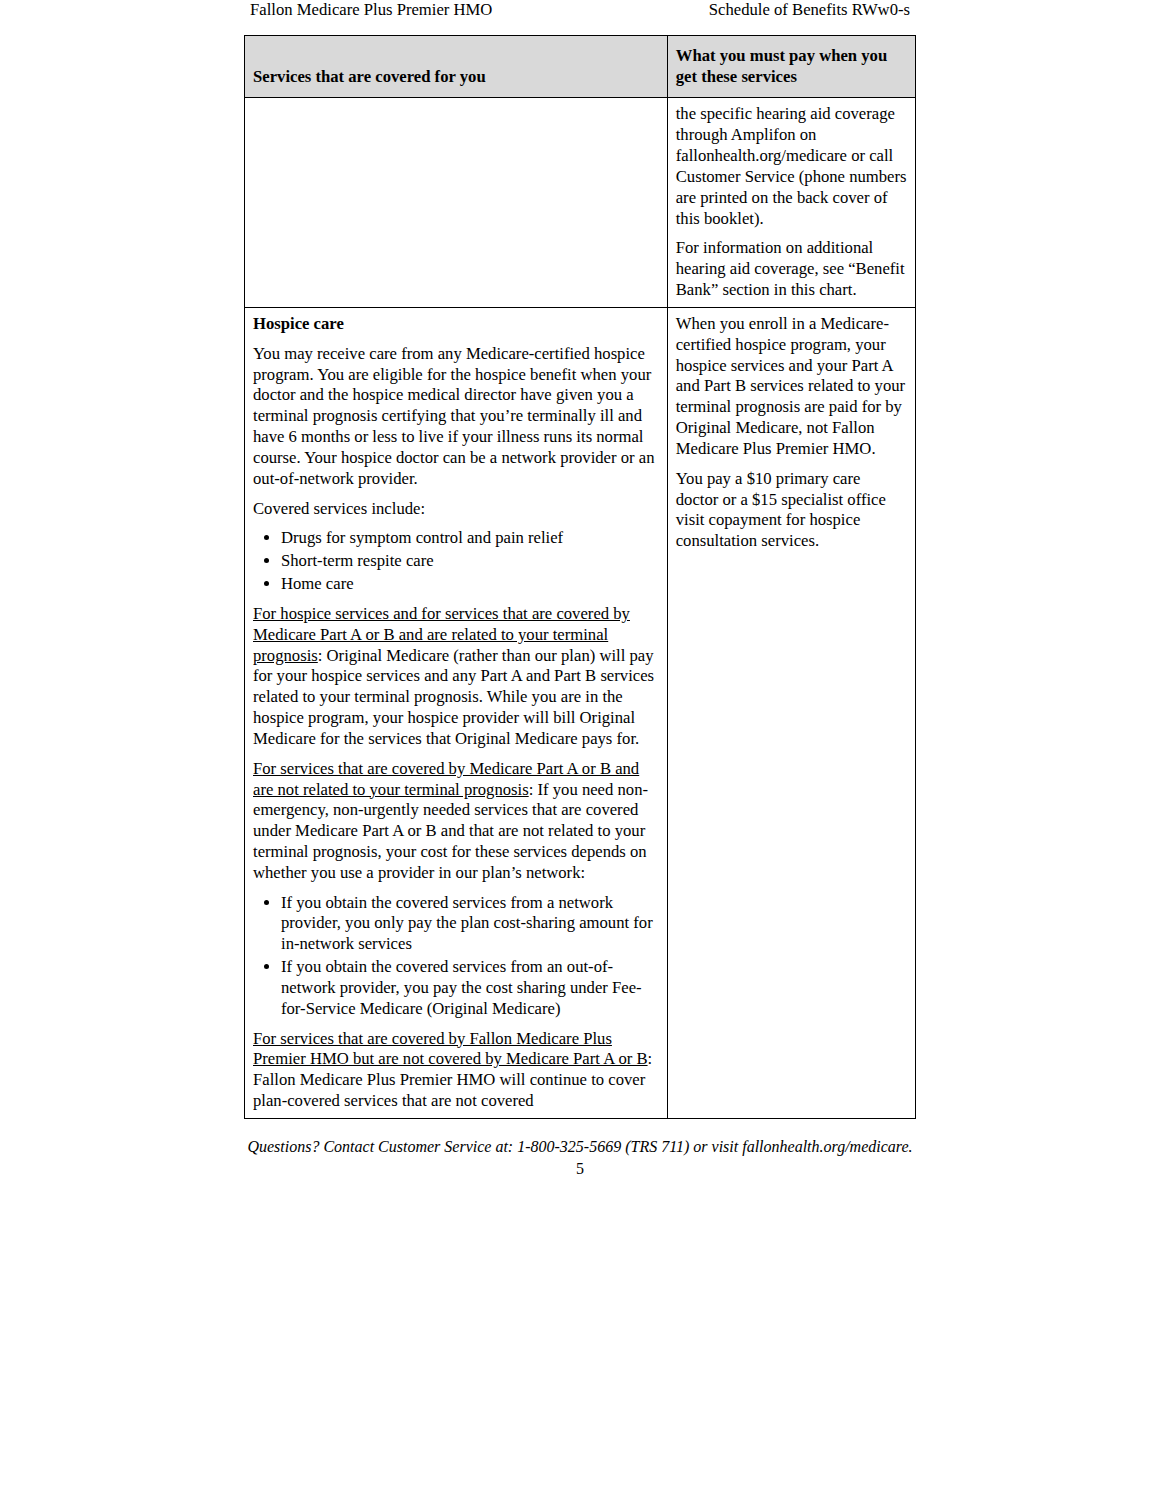Fallon Medicare Plus Premier HMO
Schedule of Benefits RWw0-s
| Services that are covered for you | What you must pay when you get these services |
| --- | --- |
| | the specific hearing aid coverage through Amplifon on fallonhealth.org/medicare or call Customer Service (phone numbers are printed on the back cover of this booklet). For information on additional hearing aid coverage, see “Benefit Bank” section in this chart. |
| Hospice care You may receive care from any Medicare-certified hospice program. You are eligible for the hospice benefit when your doctor and the hospice medical director have given you a terminal prognosis certifying that you’re terminally ill and have 6 months or less to live if your illness runs its normal course. Your hospice doctor can be a network provider or an out-of-network provider. Covered services include: Drugs for symptom control and pain relief Short-term respite care Home care For hospice services and for services that are covered by Medicare Part A or B and are related to your terminal prognosis : Original Medicare (rather than our plan) will pay for your hospice services and any Part A and Part B services related to your terminal prognosis. While you are in the hospice program, your hospice provider will bill Original Medicare for the services that Original Medicare pays for. For services that are covered by Medicare Part A or B and are not related to your terminal prognosis : If you need non-emergency, non-urgently needed services that are covered under Medicare Part A or B and that are not related to your terminal prognosis, your cost for these services depends on whether you use a provider in our plan’s network: If you obtain the covered services from a network provider, you only pay the plan cost-sharing amount for in-network services If you obtain the covered services from an out-of-network provider, you pay the cost sharing under Fee-for-Service Medicare (Original Medicare) For services that are covered by Fallon Medicare Plus Premier HMO but are not covered by Medicare Part A or B : Fallon Medicare Plus Premier HMO will continue to cover plan-covered services that are not covered | When you enroll in a Medicare-certified hospice program, your hospice services and your Part A and Part B services related to your terminal prognosis are paid for by Original Medicare, not Fallon Medicare Plus Premier HMO. You pay a $10 primary care doctor or a $15 specialist office visit copayment for hospice consultation services. |
Questions? Contact Customer Service at: 1-800-325-5669 (TRS 711) or visit fallonhealth.org/medicare.
5